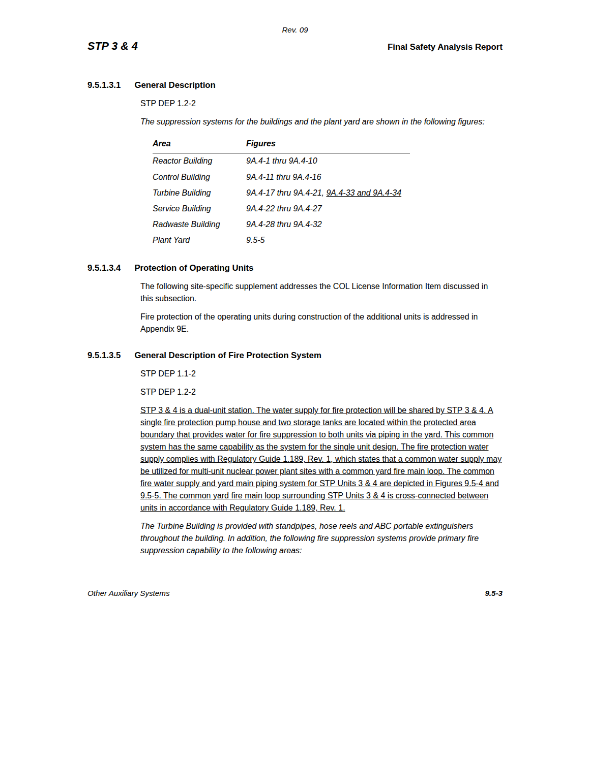Rev. 09
STP 3 & 4 Final Safety Analysis Report
9.5.1.3.1 General Description
STP DEP 1.2-2
The suppression systems for the buildings and the plant yard are shown in the following figures:
| Area | Figures |
| --- | --- |
| Reactor Building | 9A.4-1 thru 9A.4-10 |
| Control Building | 9A.4-11 thru 9A.4-16 |
| Turbine Building | 9A.4-17 thru 9A.4-21, 9A.4-33 and 9A.4-34 |
| Service Building | 9A.4-22 thru 9A.4-27 |
| Radwaste Building | 9A.4-28 thru 9A.4-32 |
| Plant Yard | 9.5-5 |
9.5.1.3.4 Protection of Operating Units
The following site-specific supplement addresses the COL License Information Item discussed in this subsection.
Fire protection of the operating units during construction of the additional units is addressed in Appendix 9E.
9.5.1.3.5 General Description of Fire Protection System
STP DEP 1.1-2
STP DEP 1.2-2
STP 3 & 4 is a dual-unit station. The water supply for fire protection will be shared by STP 3 & 4. A single fire protection pump house and two storage tanks are located within the protected area boundary that provides water for fire suppression to both units via piping in the yard. This common system has the same capability as the system for the single unit design. The fire protection water supply complies with Regulatory Guide 1.189, Rev. 1, which states that a common water supply may be utilized for multi-unit nuclear power plant sites with a common yard fire main loop. The common fire water supply and yard main piping system for STP Units 3 & 4 are depicted in Figures 9.5-4 and 9.5-5. The common yard fire main loop surrounding STP Units 3 & 4 is cross-connected between units in accordance with Regulatory Guide 1.189, Rev. 1.
The Turbine Building is provided with standpipes, hose reels and ABC portable extinguishers throughout the building. In addition, the following fire suppression systems provide primary fire suppression capability to the following areas:
Other Auxiliary Systems 9.5-3